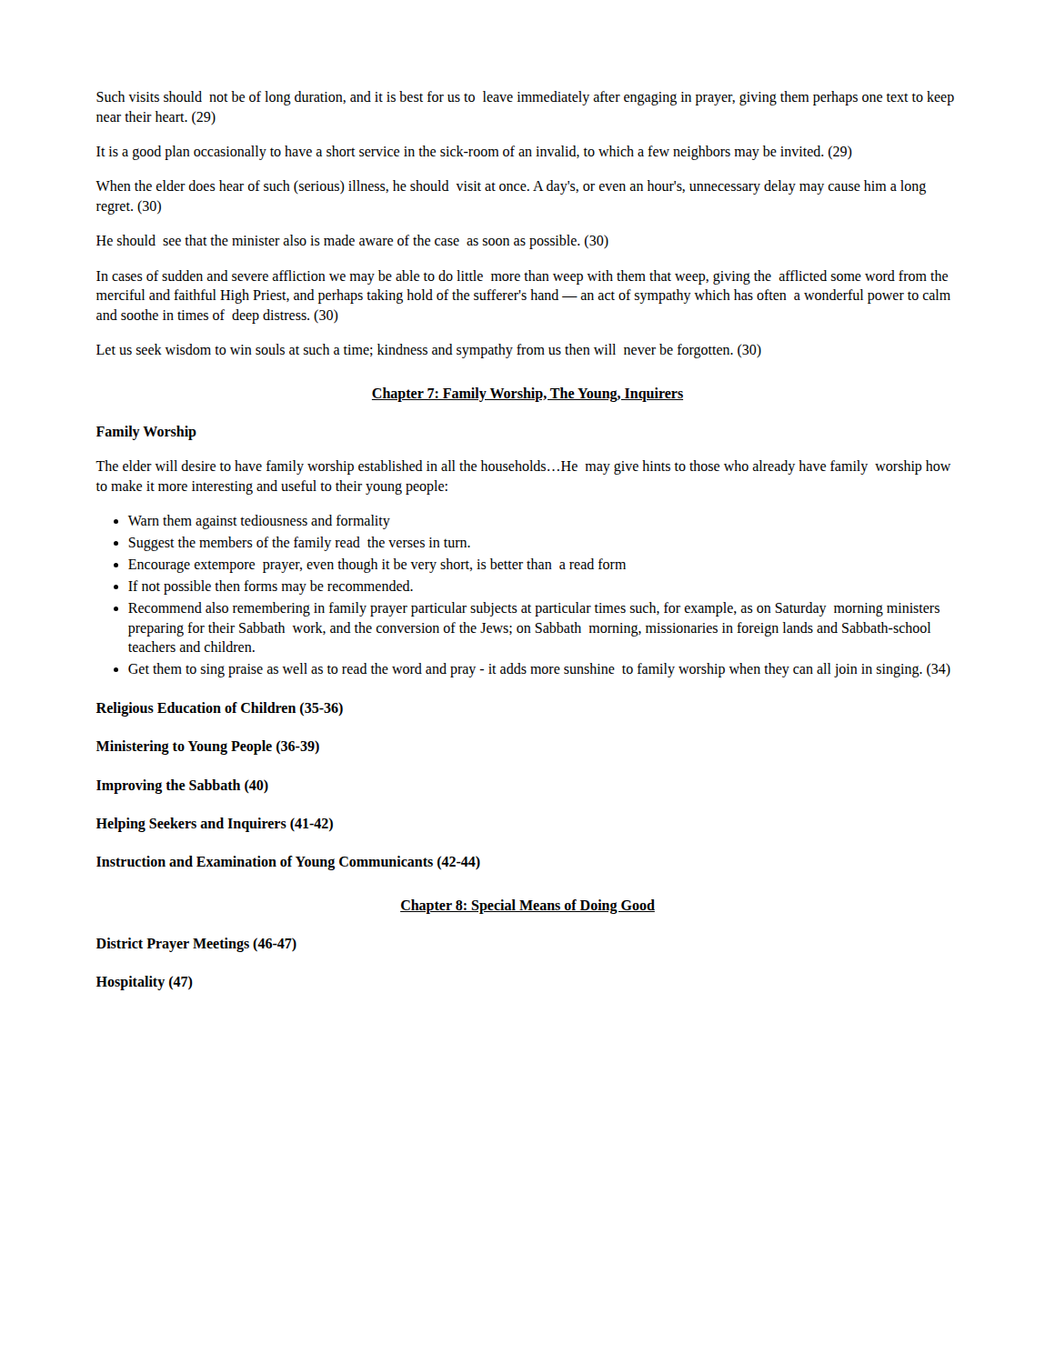Such visits should not be of long duration, and it is best for us to leave immediately after engaging in prayer, giving them perhaps one text to keep near their heart. (29)
It is a good plan occasionally to have a short service in the sick-room of an invalid, to which a few neighbors may be invited. (29)
When the elder does hear of such (serious) illness, he should visit at once. A day's, or even an hour's, unnecessary delay may cause him a long regret. (30)
He should see that the minister also is made aware of the case as soon as possible. (30)
In cases of sudden and severe affliction we may be able to do little more than weep with them that weep, giving the afflicted some word from the merciful and faithful High Priest, and perhaps taking hold of the sufferer's hand — an act of sympathy which has often a wonderful power to calm and soothe in times of deep distress. (30)
Let us seek wisdom to win souls at such a time; kindness and sympathy from us then will never be forgotten. (30)
Chapter 7: Family Worship, The Young, Inquirers
Family Worship
The elder will desire to have family worship established in all the households…He may give hints to those who already have family worship how to make it more interesting and useful to their young people:
Warn them against tediousness and formality
Suggest the members of the family read the verses in turn.
Encourage extempore prayer, even though it be very short, is better than a read form
If not possible then forms may be recommended.
Recommend also remembering in family prayer particular subjects at particular times such, for example, as on Saturday morning ministers preparing for their Sabbath work, and the conversion of the Jews; on Sabbath morning, missionaries in foreign lands and Sabbath-school teachers and children.
Get them to sing praise as well as to read the word and pray - it adds more sunshine to family worship when they can all join in singing. (34)
Religious Education of Children (35-36)
Ministering to Young People (36-39)
Improving the Sabbath (40)
Helping Seekers and Inquirers (41-42)
Instruction and Examination of Young Communicants (42-44)
Chapter 8: Special Means of Doing Good
District Prayer Meetings (46-47)
Hospitality (47)